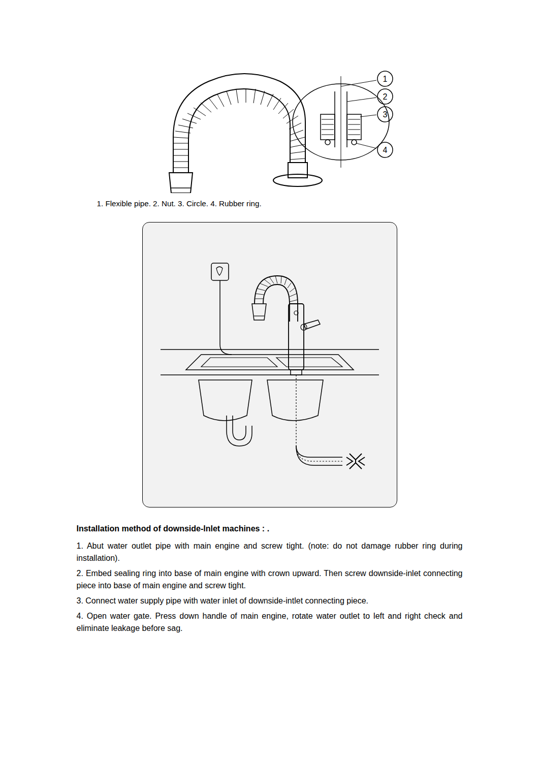1 2 3 4
1. Flexible pipe. 2. Nut. 3. Circle. 4. Rubber ring.
Installation method of downside-lnlet machines : .
1. Abut water outlet pipe with main engine and screw tight. (note: do not damage rubber ring during installation).
2. Embed sealing ring into base of main engine with crown upward. Then screw downside-inlet connecting piece into base of main engine and screw tight.
3. Connect water supply pipe with water inlet of downside-intlet connecting piece.
4. Open water gate. Press down handle of main engine, rotate water outlet to left and right check and eliminate leakage before sag.